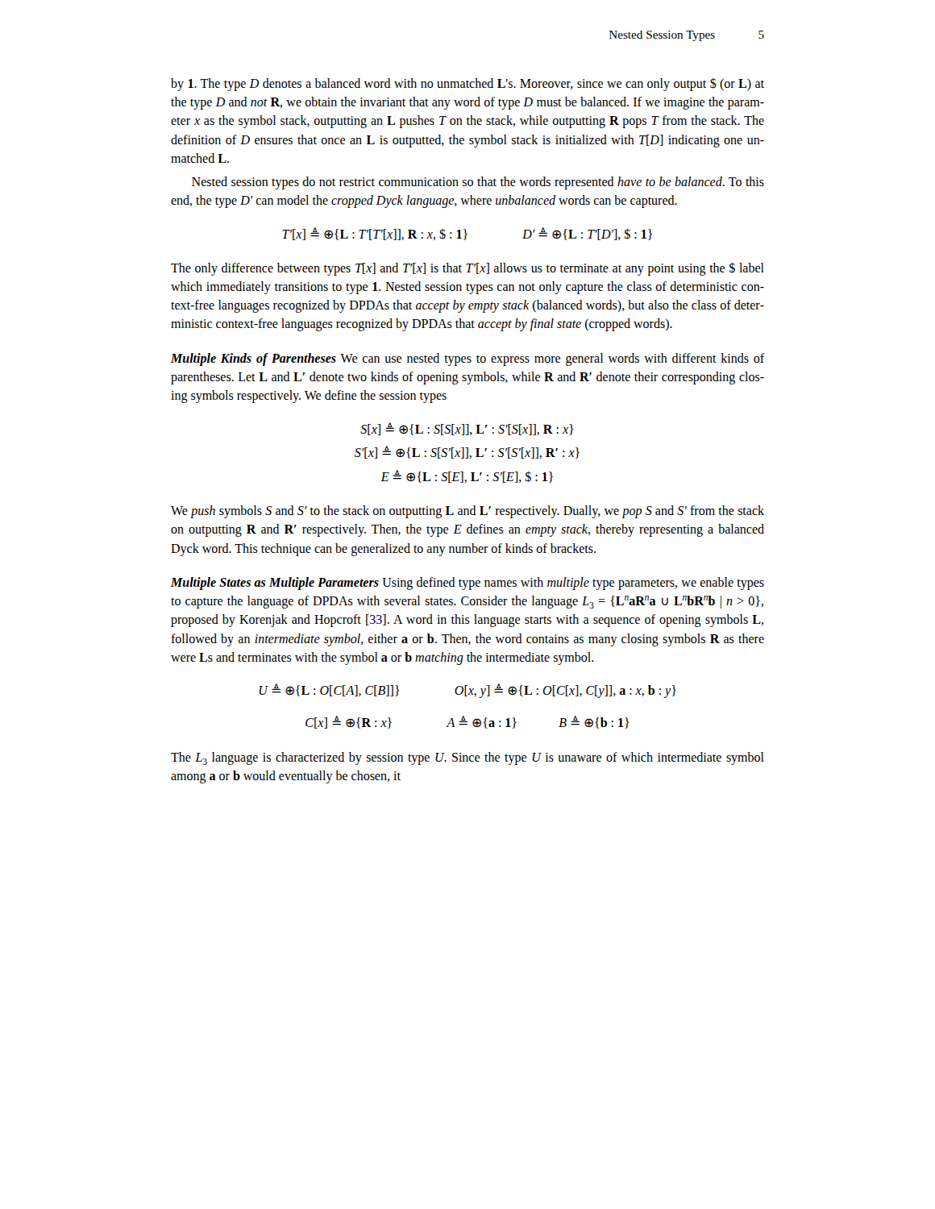Nested Session Types 5
by 1. The type D denotes a balanced word with no unmatched L's. Moreover, since we can only output $ (or L) at the type D and not R, we obtain the invariant that any word of type D must be balanced. If we imagine the parameter x as the symbol stack, outputting an L pushes T on the stack, while outputting R pops T from the stack. The definition of D ensures that once an L is outputted, the symbol stack is initialized with T[D] indicating one unmatched L.
Nested session types do not restrict communication so that the words represented have to be balanced. To this end, the type D′ can model the cropped Dyck language, where unbalanced words can be captured.
T′[x] ≜ ⊕{L : T′[T′[x]], R : x, $ : 1} D′ ≜ ⊕{L : T′[D′], $ : 1}
The only difference between types T[x] and T′[x] is that T′[x] allows us to terminate at any point using the $ label which immediately transitions to type 1. Nested session types can not only capture the class of deterministic context-free languages recognized by DPDAs that accept by empty stack (balanced words), but also the class of deterministic context-free languages recognized by DPDAs that accept by final state (cropped words).
Multiple Kinds of Parentheses We can use nested types to express more general words with different kinds of parentheses. Let L and L′ denote two kinds of opening symbols, while R and R′ denote their corresponding closing symbols respectively. We define the session types
S[x] ≜ ⊕{L : S[S[x]], L′ : S′[S[x]], R : x} S′[x] ≜ ⊕{L : S[S′[x]], L′ : S′[S′[x]], R′ : x} E ≜ ⊕{L : S[E], L′ : S′[E], $ : 1}
We push symbols S and S′ to the stack on outputting L and L′ respectively. Dually, we pop S and S′ from the stack on outputting R and R′ respectively. Then, the type E defines an empty stack, thereby representing a balanced Dyck word. This technique can be generalized to any number of kinds of brackets.
Multiple States as Multiple Parameters Using defined type names with multiple type parameters, we enable types to capture the language of DPDAs with several states. Consider the language L3 = {LnaRna ∪ LnbRnb | n > 0}, proposed by Korenjak and Hopcroft [33]. A word in this language starts with a sequence of opening symbols L, followed by an intermediate symbol, either a or b. Then, the word contains as many closing symbols R as there were Ls and terminates with the symbol a or b matching the intermediate symbol.
U ≜ ⊕{L : O[C[A], C[B]]} O[x, y] ≜ ⊕{L : O[C[x], C[y]], a : x, b : y} C[x] ≜ ⊕{R : x} A ≜ ⊕{a : 1} B ≜ ⊕{b : 1}
The L3 language is characterized by session type U. Since the type U is unaware of which intermediate symbol among a or b would eventually be chosen, it